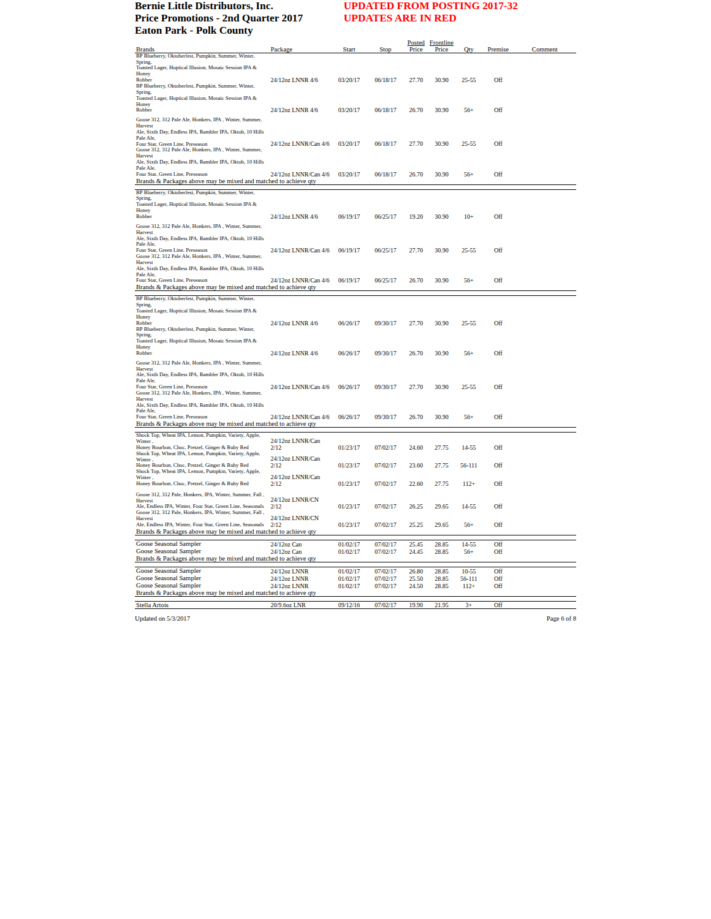Bernie Little Distributors, Inc.
Price Promotions - 2nd Quarter 2017
Eaton Park - Polk County
UPDATED FROM POSTING 2017-32
UPDATES ARE IN RED
| | | | | Posted | Frontline | | | |
| Brands | Package | Start | Stop | Price | Price | Qty | Premise | Comment |
| BP Blueberry, Oktoberfest, Pumpkin, Summer, Winter, Spring, Toasted Lager, Hoptical Illusion, Mosaic Session IPA & Honey Robber | 24/12oz LNNR 4/6 | 03/20/17 | 06/18/17 | 27.70 | 30.90 | 25-55 | Off | |
| BP Blueberry, Oktoberfest, Pumpkin, Summer, Winter, Spring, Toasted Lager, Hoptical Illusion, Mosaic Session IPA & Honey Robber | 24/12oz LNNR 4/6 | 03/20/17 | 06/18/17 | 26.70 | 30.90 | 56+ | Off | |
| Goose 312, 312 Pale Ale, Honkers, IPA , Winter, Summer, Harvest Ale, Sixth Day, Endless IPA, Rambler IPA, Oktob, 10 Hills Pale Ale, Four Star, Green Line, Preseason | 24/12oz LNNR/Can 4/6 | 03/20/17 | 06/18/17 | 27.70 | 30.90 | 25-55 | Off | |
| Goose 312, 312 Pale Ale, Honkers, IPA , Winter, Summer, Harvest Ale, Sixth Day, Endless IPA, Rambler IPA, Oktob, 10 Hills Pale Ale, Four Star, Green Line, Preseason | 24/12oz LNNR/Can 4/6 | 03/20/17 | 06/18/17 | 26.70 | 30.90 | 56+ | Off | |
| Brands & Packages above may be mixed and matched to achieve qty |
| BP Blueberry, Oktoberfest, Pumpkin, Summer, Winter, Spring, Toasted Lager, Hoptical Illusion, Mosaic Session IPA & Honey Robber | 24/12oz LNNR 4/6 | 06/19/17 | 06/25/17 | 19.20 | 30.90 | 10+ | Off | |
| Goose 312, 312 Pale Ale, Honkers, IPA , Winter, Summer, Harvest Ale, Sixth Day, Endless IPA, Rambler IPA, Oktob, 10 Hills Pale Ale, Four Star, Green Line, Preseason | 24/12oz LNNR/Can 4/6 | 06/19/17 | 06/25/17 | 27.70 | 30.90 | 25-55 | Off | |
| Goose 312, 312 Pale Ale, Honkers, IPA , Winter, Summer, Harvest Ale, Sixth Day, Endless IPA, Rambler IPA, Oktob, 10 Hills Pale Ale, Four Star, Green Line, Preseason | 24/12oz LNNR/Can 4/6 | 06/19/17 | 06/25/17 | 26.70 | 30.90 | 56+ | Off | |
| Brands & Packages above may be mixed and matched to achieve qty |
| BP Blueberry, Oktoberfest, Pumpkin, Summer, Winter, Spring, Toasted Lager, Hoptical Illusion, Mosaic Session IPA & Honey Robber | 24/12oz LNNR 4/6 | 06/26/17 | 09/30/17 | 27.70 | 30.90 | 25-55 | Off | |
| BP Blueberry, Oktoberfest, Pumpkin, Summer, Winter, Spring, Toasted Lager, Hoptical Illusion, Mosaic Session IPA & Honey Robber | 24/12oz LNNR 4/6 | 06/26/17 | 09/30/17 | 26.70 | 30.90 | 56+ | Off | |
| Goose 312, 312 Pale Ale, Honkers, IPA , Winter, Summer, Harvest Ale, Sixth Day, Endless IPA, Rambler IPA, Oktob, 10 Hills Pale Ale, Four Star, Green Line, Preseason | 24/12oz LNNR/Can 4/6 | 06/26/17 | 09/30/17 | 27.70 | 30.90 | 25-55 | Off | |
| Goose 312, 312 Pale Ale, Honkers, IPA , Winter, Summer, Harvest Ale, Sixth Day, Endless IPA, Rambler IPA, Oktob, 10 Hills Pale Ale, Four Star, Green Line, Preseason | 24/12oz LNNR/Can 4/6 | 06/26/17 | 09/30/17 | 26.70 | 30.90 | 56+ | Off | |
| Brands & Packages above may be mixed and matched to achieve qty |
| Shock Top, Wheat IPA, Lemon, Pumpkin, Variety, Apple, Winter , Honey Bourbon, Choc, Pretzel, Ginger & Ruby Red | 24/12oz LNNR/Can 2/12 | 01/23/17 | 07/02/17 | 24.60 | 27.75 | 14-55 | Off | |
| Shock Top, Wheat IPA, Lemon, Pumpkin, Variety, Apple, Winter , Honey Bourbon, Choc, Pretzel, Ginger & Ruby Red | 24/12oz LNNR/Can 2/12 | 01/23/17 | 07/02/17 | 23.60 | 27.75 | 56-111 | Off | |
| Shock Top, Wheat IPA, Lemon, Pumpkin, Variety, Apple, Winter , Honey Bourbon, Choc, Pretzel, Ginger & Ruby Red | 24/12oz LNNR/Can 2/12 | 01/23/17 | 07/02/17 | 22.60 | 27.75 | 112+ | Off | |
| Goose 312, 312 Pale, Honkers, IPA, Winter, Summer, Fall , Harvest Ale, Endless IPA, Winter, Four Star, Green Line, Seasonals | 24/12oz LNNR/CN 2/12 | 01/23/17 | 07/02/17 | 26.25 | 29.65 | 14-55 | Off | |
| Goose 312, 312 Pale, Honkers, IPA, Winter, Summer, Fall , Harvest Ale, Endless IPA, Winter, Four Star, Green Line, Seasonals | 24/12oz LNNR/CN 2/12 | 01/23/17 | 07/02/17 | 25.25 | 29.65 | 56+ | Off | |
| Brands & Packages above may be mixed and matched to achieve qty |
| Goose Seasonal Sampler | 24/12oz Can | 01/02/17 | 07/02/17 | 25.45 | 28.85 | 14-55 | Off | |
| Goose Seasonal Sampler | 24/12oz Can | 01/02/17 | 07/02/17 | 24.45 | 28.85 | 56+ | Off | |
| Brands & Packages above may be mixed and matched to achieve qty |
| Goose Seasonal Sampler | 24/12oz LNNR | 01/02/17 | 07/02/17 | 26.80 | 28.85 | 10-55 | Off | |
| Goose Seasonal Sampler | 24/12oz LNNR | 01/02/17 | 07/02/17 | 25.50 | 28.85 | 56-111 | Off | |
| Goose Seasonal Sampler | 24/12oz LNNR | 01/02/17 | 07/02/17 | 24.50 | 28.85 | 112+ | Off | |
| Brands & Packages above may be mixed and matched to achieve qty |
| Stella Artois | 20/9.6oz LNR | 09/12/16 | 07/02/17 | 19.90 | 21.95 | 3+ | Off | |
Updated on 5/3/2017 Page 6 of 8